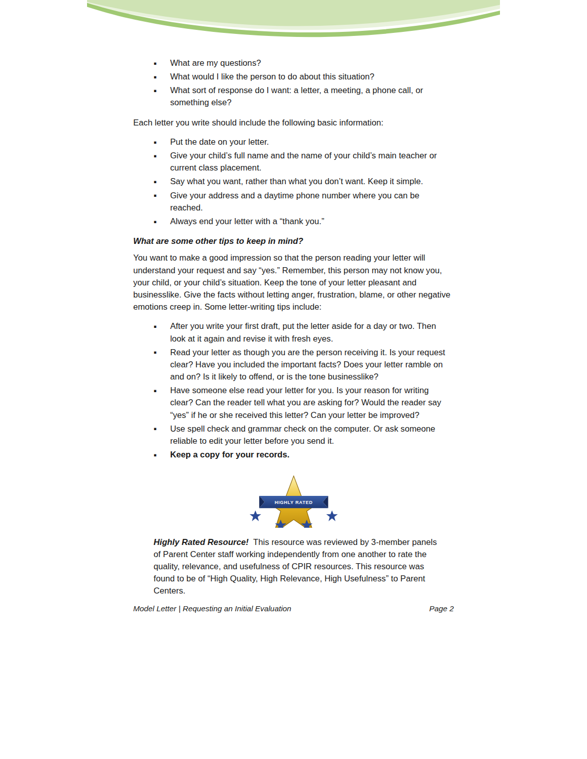What are my questions?
What would I like the person to do about this situation?
What sort of response do I want: a letter, a meeting, a phone call, or something else?
Each letter you write should include the following basic information:
Put the date on your letter.
Give your child’s full name and the name of your child’s main teacher or current class placement.
Say what you want, rather than what you don’t want. Keep it simple.
Give your address and a daytime phone number where you can be reached.
Always end your letter with a “thank you.”
What are some other tips to keep in mind?
You want to make a good impression so that the person reading your letter will understand your request and say “yes.” Remember, this person may not know you, your child, or your child’s situation. Keep the tone of your letter pleasant and businesslike. Give the facts without letting anger, frustration, blame, or other negative emotions creep in. Some letter-writing tips include:
After you write your first draft, put the letter aside for a day or two. Then look at it again and revise it with fresh eyes.
Read your letter as though you are the person receiving it. Is your request clear? Have you included the important facts? Does your letter ramble on and on? Is it likely to offend, or is the tone businesslike?
Have someone else read your letter for you. Is your reason for writing clear? Can the reader tell what you are asking for? Would the reader say “yes” if he or she received this letter? Can your letter be improved?
Use spell check and grammar check on the computer. Or ask someone reliable to edit your letter before you send it.
Keep a copy for your records.
HIGHLY RATED
Highly Rated Resource! This resource was reviewed by 3-member panels of Parent Center staff working independently from one another to rate the quality, relevance, and usefulness of CPIR resources. This resource was found to be of “High Quality, High Relevance, High Usefulness” to Parent Centers.
Model Letter | Requesting an Initial Evaluation Page 2